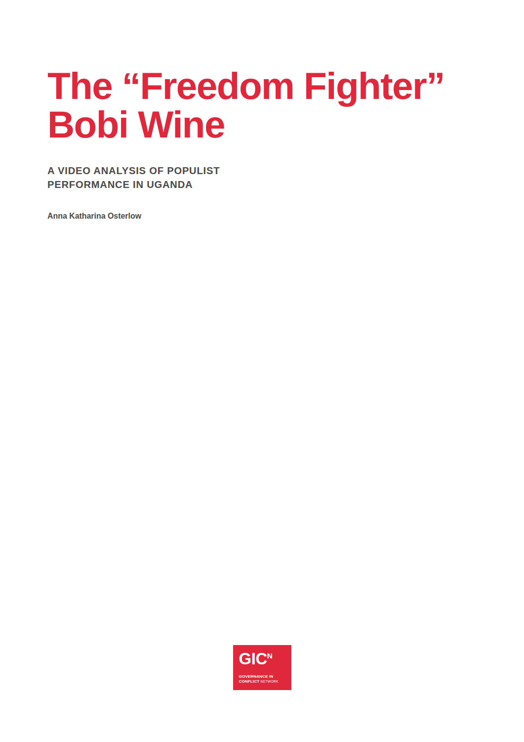The “Freedom Fighter” Bobi Wine
A video analysis of populist performance in Uganda
Anna Katharina Osterlow
GICN
GOVERNANCE IN
CONFLICT NETWORK